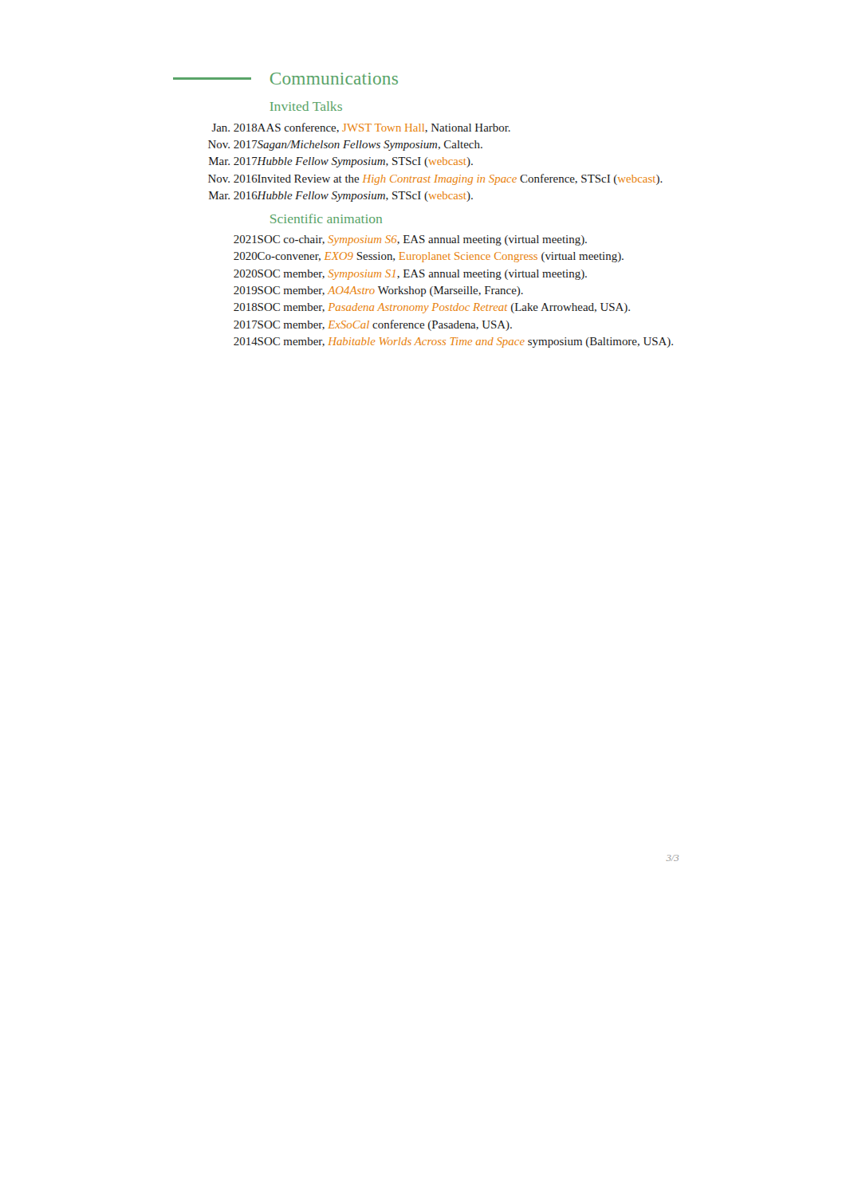Communications
Invited Talks
| Jan. 2018 | AAS conference, JWST Town Hall , National Harbor. |
| Nov. 2017 | Sagan/Michelson Fellows Symposium , Caltech. |
| Mar. 2017 | Hubble Fellow Symposium , STScI ( webcast ). |
| Nov. 2016 | Invited Review at the High Contrast Imaging in Space Conference, STScI ( webcast ). |
| Mar. 2016 | Hubble Fellow Symposium , STScI ( webcast ). |
Scientific animation
| 2021 | SOC co-chair, Symposium S6 , EAS annual meeting (virtual meeting). |
| 2020 | Co-convener, EXO9 Session, Europlanet Science Congress (virtual meeting). |
| 2020 | SOC member, Symposium S1 , EAS annual meeting (virtual meeting). |
| 2019 | SOC member, AO4Astro Workshop (Marseille, France). |
| 2018 | SOC member, Pasadena Astronomy Postdoc Retreat (Lake Arrowhead, USA). |
| 2017 | SOC member, ExSoCal conference (Pasadena, USA). |
| 2014 | SOC member, Habitable Worlds Across Time and Space symposium (Baltimore, USA). |
3/3